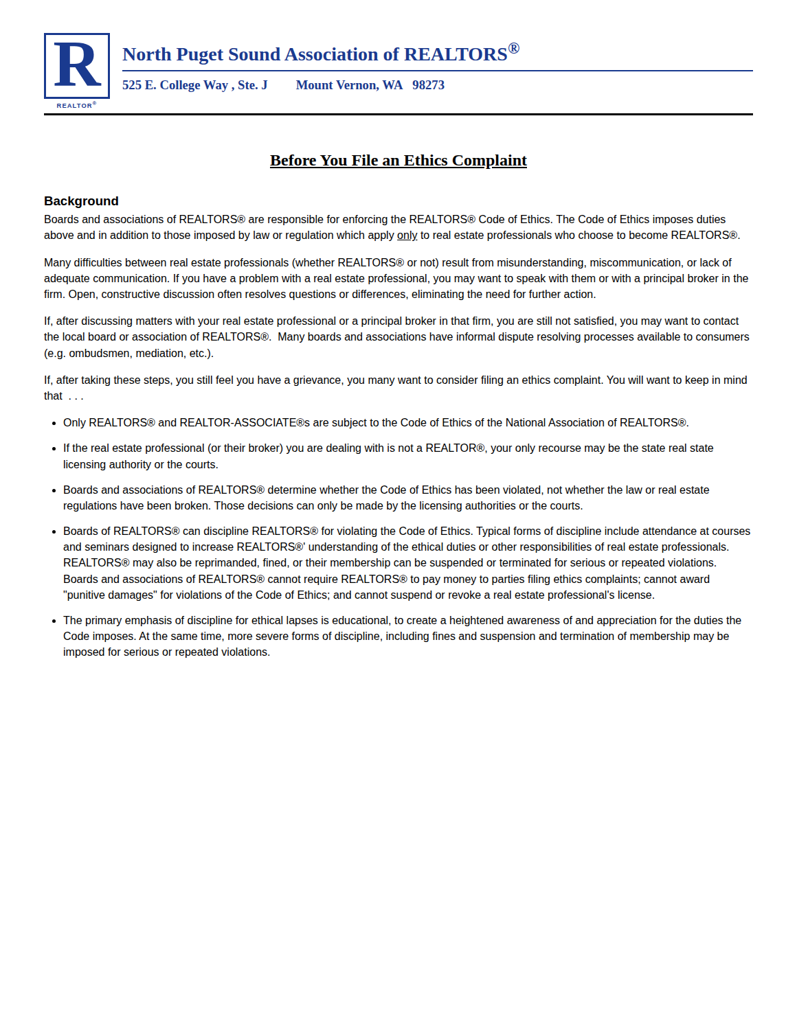R
REALTOR®
North Puget Sound Association of REALTORS®
525 E. College Way , Ste. J Mount Vernon, WA 98273
Before You File an Ethics Complaint
Background
Boards and associations of REALTORS® are responsible for enforcing the REALTORS® Code of Ethics. The Code of Ethics imposes duties above and in addition to those imposed by law or regulation which apply only to real estate professionals who choose to become REALTORS®.
Many difficulties between real estate professionals (whether REALTORS® or not) result from misunderstanding, miscommunication, or lack of adequate communication. If you have a problem with a real estate professional, you may want to speak with them or with a principal broker in the firm. Open, constructive discussion often resolves questions or differences, eliminating the need for further action.
If, after discussing matters with your real estate professional or a principal broker in that firm, you are still not satisfied, you may want to contact the local board or association of REALTORS®. Many boards and associations have informal dispute resolving processes available to consumers (e.g. ombudsmen, mediation, etc.).
If, after taking these steps, you still feel you have a grievance, you many want to consider filing an ethics complaint. You will want to keep in mind that . . .
Only REALTORS® and REALTOR-ASSOCIATE®s are subject to the Code of Ethics of the National Association of REALTORS®.
If the real estate professional (or their broker) you are dealing with is not a REALTOR®, your only recourse may be the state real state licensing authority or the courts.
Boards and associations of REALTORS® determine whether the Code of Ethics has been violated, not whether the law or real estate regulations have been broken. Those decisions can only be made by the licensing authorities or the courts.
Boards of REALTORS® can discipline REALTORS® for violating the Code of Ethics. Typical forms of discipline include attendance at courses and seminars designed to increase REALTORS®' understanding of the ethical duties or other responsibilities of real estate professionals. REALTORS® may also be reprimanded, fined, or their membership can be suspended or terminated for serious or repeated violations. Boards and associations of REALTORS® cannot require REALTORS® to pay money to parties filing ethics complaints; cannot award "punitive damages" for violations of the Code of Ethics; and cannot suspend or revoke a real estate professional's license.
The primary emphasis of discipline for ethical lapses is educational, to create a heightened awareness of and appreciation for the duties the Code imposes. At the same time, more severe forms of discipline, including fines and suspension and termination of membership may be imposed for serious or repeated violations.